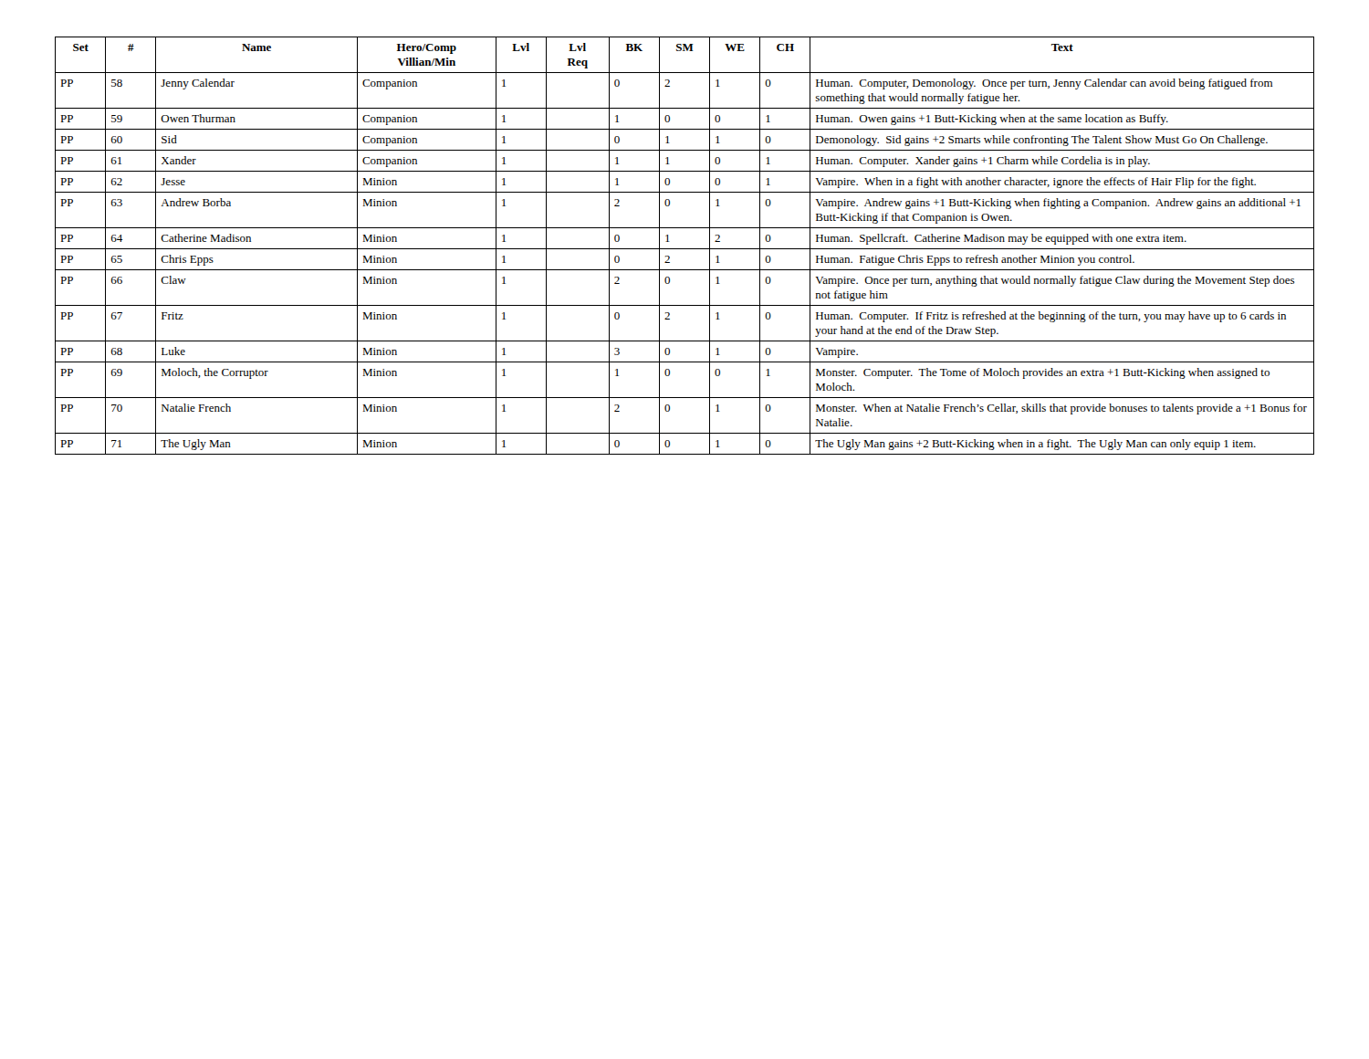Character Reference Table
| Set | # | Name | Hero/Comp Villian/Min | Lvl | Lvl Req | BK | SM | WE | CH | Text |
| --- | --- | --- | --- | --- | --- | --- | --- | --- | --- | --- |
| PP | 58 | Jenny Calendar | Companion | 1 | | 0 | 2 | 1 | 0 | Human. Computer, Demonology. Once per turn, Jenny Calendar can avoid being fatigued from something that would normally fatigue her. |
| PP | 59 | Owen Thurman | Companion | 1 | | 1 | 0 | 0 | 1 | Human. Owen gains +1 Butt-Kicking when at the same location as Buffy. |
| PP | 60 | Sid | Companion | 1 | | 0 | 1 | 1 | 0 | Demonology. Sid gains +2 Smarts while confronting The Talent Show Must Go On Challenge. |
| PP | 61 | Xander | Companion | 1 | | 1 | 1 | 0 | 1 | Human. Computer. Xander gains +1 Charm while Cordelia is in play. |
| PP | 62 | Jesse | Minion | 1 | | 1 | 0 | 0 | 1 | Vampire. When in a fight with another character, ignore the effects of Hair Flip for the fight. |
| PP | 63 | Andrew Borba | Minion | 1 | | 2 | 0 | 1 | 0 | Vampire. Andrew gains +1 Butt-Kicking when fighting a Companion. Andrew gains an additional +1 Butt-Kicking if that Companion is Owen. |
| PP | 64 | Catherine Madison | Minion | 1 | | 0 | 1 | 2 | 0 | Human. Spellcraft. Catherine Madison may be equipped with one extra item. |
| PP | 65 | Chris Epps | Minion | 1 | | 0 | 2 | 1 | 0 | Human. Fatigue Chris Epps to refresh another Minion you control. |
| PP | 66 | Claw | Minion | 1 | | 2 | 0 | 1 | 0 | Vampire. Once per turn, anything that would normally fatigue Claw during the Movement Step does not fatigue him |
| PP | 67 | Fritz | Minion | 1 | | 0 | 2 | 1 | 0 | Human. Computer. If Fritz is refreshed at the beginning of the turn, you may have up to 6 cards in your hand at the end of the Draw Step. |
| PP | 68 | Luke | Minion | 1 | | 3 | 0 | 1 | 0 | Vampire. |
| PP | 69 | Moloch, the Corruptor | Minion | 1 | | 1 | 0 | 0 | 1 | Monster. Computer. The Tome of Moloch provides an extra +1 Butt-Kicking when assigned to Moloch. |
| PP | 70 | Natalie French | Minion | 1 | | 2 | 0 | 1 | 0 | Monster. When at Natalie French’s Cellar, skills that provide bonuses to talents provide a +1 Bonus for Natalie. |
| PP | 71 | The Ugly Man | Minion | 1 | | 0 | 0 | 1 | 0 | The Ugly Man gains +2 Butt-Kicking when in a fight. The Ugly Man can only equip 1 item. |